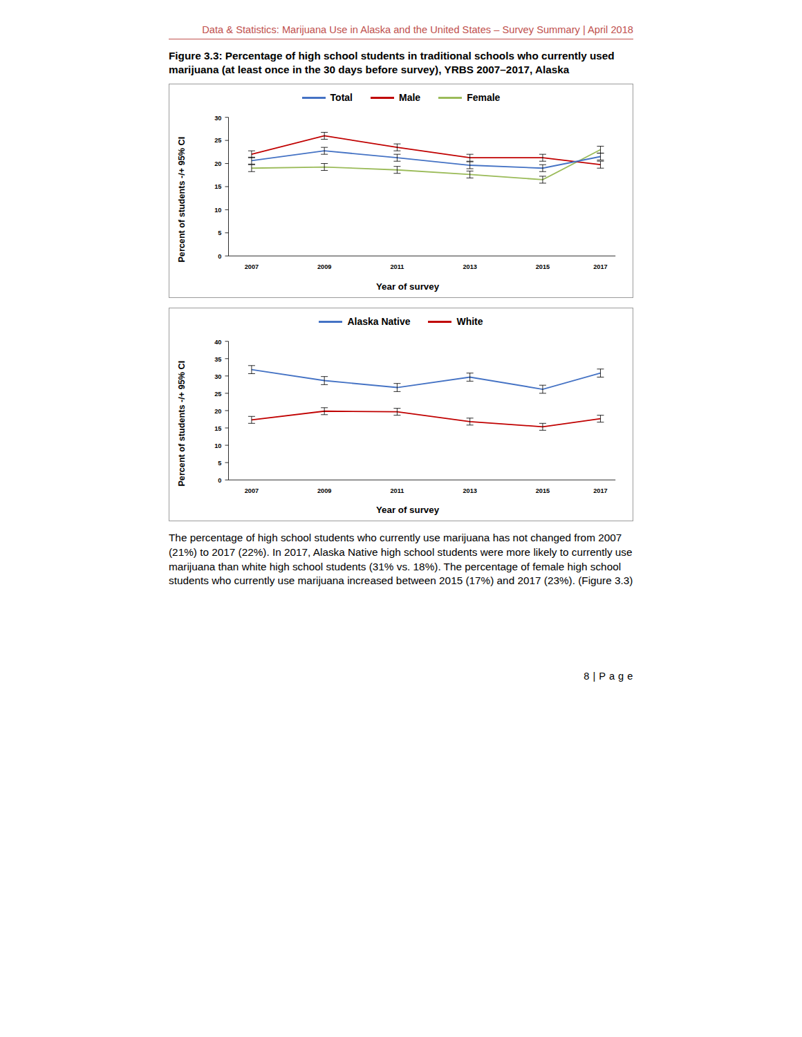Data & Statistics: Marijuana Use in Alaska and the United States – Survey Summary | April 2018
Figure 3.3: Percentage of high school students in traditional schools who currently used marijuana (at least once in the 30 days before survey), YRBS 2007–2017, Alaska
Total Male Female
Percent of students -/+ 95% CI
30 25 20 15 10 5 0 2007 2009 2011 2013 2015 2017
Year of survey
Alaska Native White
Percent of students -/+ 95% CI
40 35 30 25 20 15 10 5 0 2007 2009 2011 2013 2015 2017
Year of survey
The percentage of high school students who currently use marijuana has not changed from 2007 (21%) to 2017 (22%). In 2017, Alaska Native high school students were more likely to currently use marijuana than white high school students (31% vs. 18%). The percentage of female high school students who currently use marijuana increased between 2015 (17%) and 2017 (23%). (Figure 3.3)
8 | P a g e